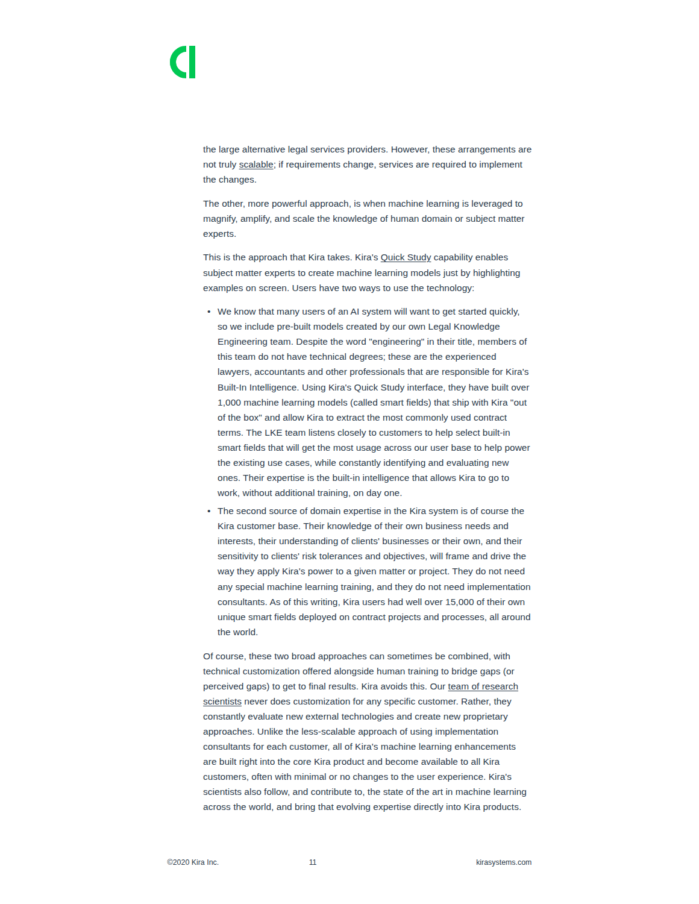the large alternative legal services providers. However, these arrangements are not truly scalable; if requirements change, services are required to implement the changes.
The other, more powerful approach, is when machine learning is leveraged to magnify, amplify, and scale the knowledge of human domain or subject matter experts.
This is the approach that Kira takes. Kira's Quick Study capability enables subject matter experts to create machine learning models just by highlighting examples on screen. Users have two ways to use the technology:
We know that many users of an AI system will want to get started quickly, so we include pre-built models created by our own Legal Knowledge Engineering team. Despite the word "engineering" in their title, members of this team do not have technical degrees; these are the experienced lawyers, accountants and other professionals that are responsible for Kira's Built-In Intelligence. Using Kira's Quick Study interface, they have built over 1,000 machine learning models (called smart fields) that ship with Kira "out of the box" and allow Kira to extract the most commonly used contract terms. The LKE team listens closely to customers to help select built-in smart fields that will get the most usage across our user base to help power the existing use cases, while constantly identifying and evaluating new ones. Their expertise is the built-in intelligence that allows Kira to go to work, without additional training, on day one.
The second source of domain expertise in the Kira system is of course the Kira customer base. Their knowledge of their own business needs and interests, their understanding of clients' businesses or their own, and their sensitivity to clients' risk tolerances and objectives, will frame and drive the way they apply Kira's power to a given matter or project. They do not need any special machine learning training, and they do not need implementation consultants. As of this writing, Kira users had well over 15,000 of their own unique smart fields deployed on contract projects and processes, all around the world.
Of course, these two broad approaches can sometimes be combined, with technical customization offered alongside human training to bridge gaps (or perceived gaps) to get to final results. Kira avoids this. Our team of research scientists never does customization for any specific customer. Rather, they constantly evaluate new external technologies and create new proprietary approaches. Unlike the less-scalable approach of using implementation consultants for each customer, all of Kira's machine learning enhancements are built right into the core Kira product and become available to all Kira customers, often with minimal or no changes to the user experience. Kira's scientists also follow, and contribute to, the state of the art in machine learning across the world, and bring that evolving expertise directly into Kira products.
©2020 Kira Inc. 11 kirasystems.com